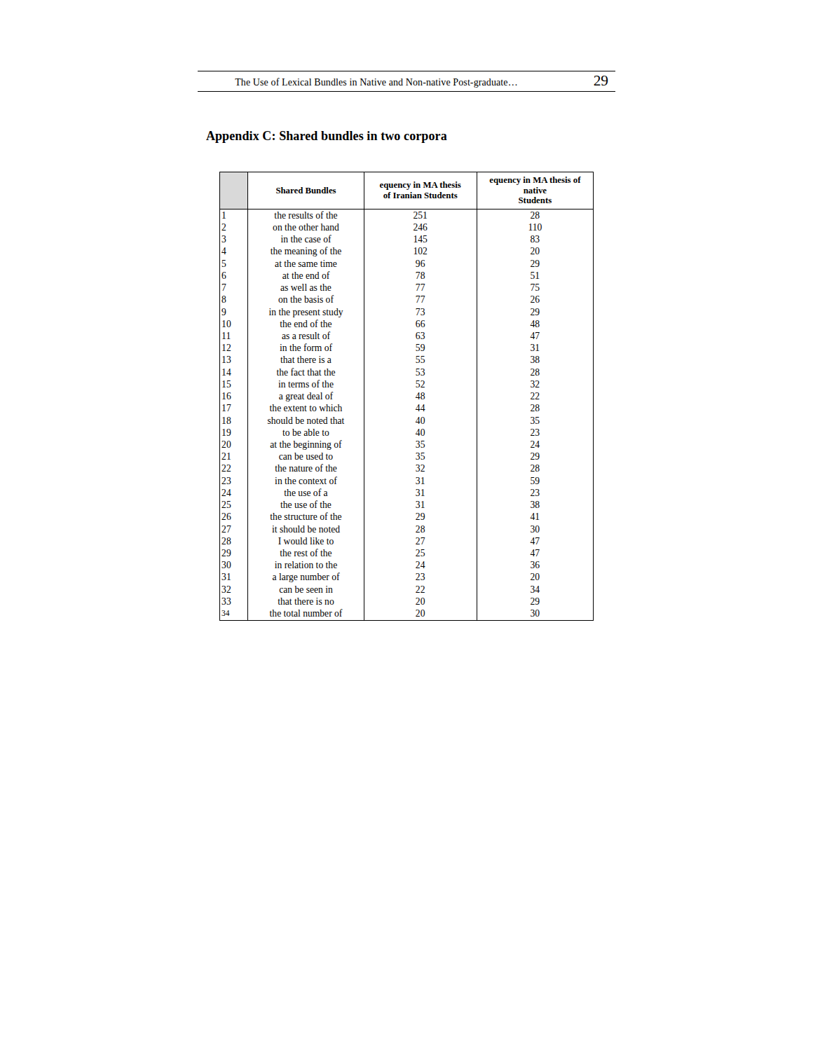The Use of Lexical Bundles in Native and Non-native Post-graduate…
29
Appendix C: Shared bundles in two corpora
| | Shared Bundles | equency in MA thesis of Iranian Students | equency in MA thesis of native Students |
| --- | --- | --- | --- |
| 1 | the results of the | 251 | 28 |
| 2 | on the other hand | 246 | 110 |
| 3 | in the case of | 145 | 83 |
| 4 | the meaning of the | 102 | 20 |
| 5 | at the same time | 96 | 29 |
| 6 | at the end of | 78 | 51 |
| 7 | as well as the | 77 | 75 |
| 8 | on the basis of | 77 | 26 |
| 9 | in the present study | 73 | 29 |
| 10 | the end of the | 66 | 48 |
| 11 | as a result of | 63 | 47 |
| 12 | in the form of | 59 | 31 |
| 13 | that there is a | 55 | 38 |
| 14 | the fact that the | 53 | 28 |
| 15 | in terms of the | 52 | 32 |
| 16 | a great deal of | 48 | 22 |
| 17 | the extent to which | 44 | 28 |
| 18 | should be noted that | 40 | 35 |
| 19 | to be able to | 40 | 23 |
| 20 | at the beginning of | 35 | 24 |
| 21 | can be used to | 35 | 29 |
| 22 | the nature of the | 32 | 28 |
| 23 | in the context of | 31 | 59 |
| 24 | the use of a | 31 | 23 |
| 25 | the use of the | 31 | 38 |
| 26 | the structure of the | 29 | 41 |
| 27 | it should be noted | 28 | 30 |
| 28 | I would like to | 27 | 47 |
| 29 | the rest of the | 25 | 47 |
| 30 | in relation to the | 24 | 36 |
| 31 | a large number of | 23 | 20 |
| 32 | can be seen in | 22 | 34 |
| 33 | that there is no | 20 | 29 |
| 34 | the total number of | 20 | 30 |